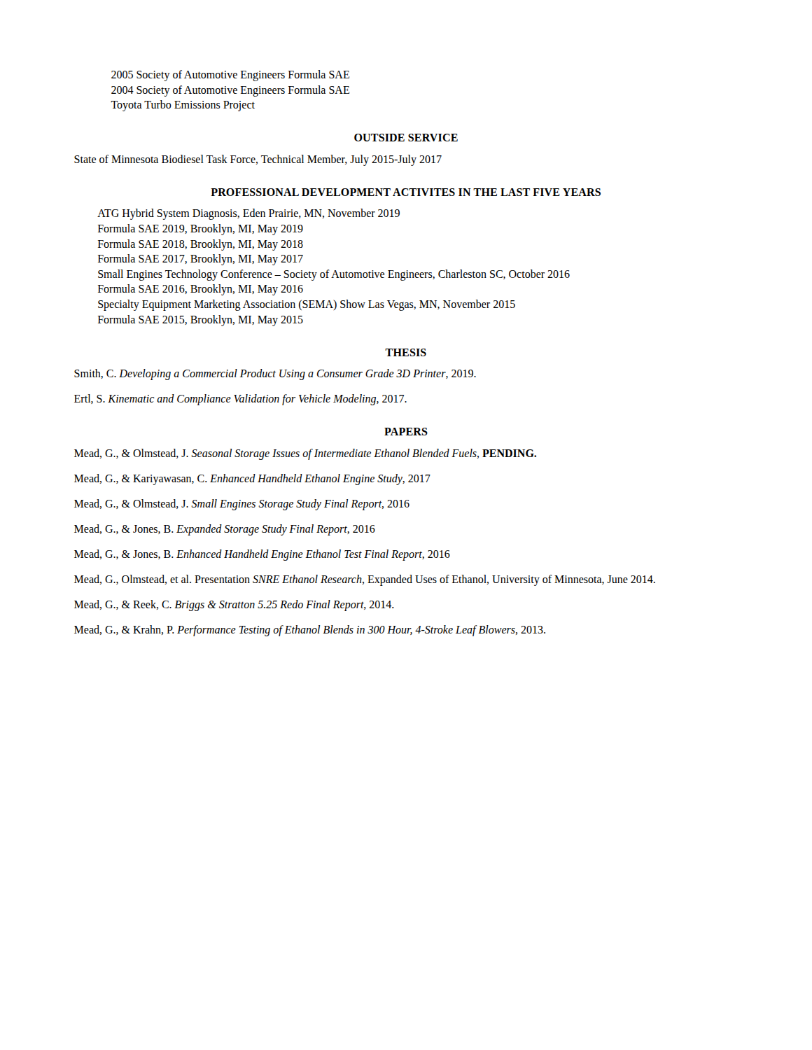2005 Society of Automotive Engineers Formula SAE
2004 Society of Automotive Engineers Formula SAE
Toyota Turbo Emissions Project
Outside Service
State of Minnesota Biodiesel Task Force, Technical Member, July 2015-July 2017
Professional Development Activites in the Last Five Years
ATG Hybrid System Diagnosis, Eden Prairie, MN, November 2019
Formula SAE 2019, Brooklyn, MI, May 2019
Formula SAE 2018, Brooklyn, MI, May 2018
Formula SAE 2017, Brooklyn, MI, May 2017
Small Engines Technology Conference – Society of Automotive Engineers, Charleston SC, October 2016
Formula SAE 2016, Brooklyn, MI, May 2016
Specialty Equipment Marketing Association (SEMA) Show Las Vegas, MN, November 2015
Formula SAE 2015, Brooklyn, MI, May 2015
Thesis
Smith, C. Developing a Commercial Product Using a Consumer Grade 3D Printer, 2019.
Ertl, S. Kinematic and Compliance Validation for Vehicle Modeling, 2017.
Papers
Mead, G., & Olmstead, J. Seasonal Storage Issues of Intermediate Ethanol Blended Fuels, PENDING.
Mead, G., & Kariyawasan, C. Enhanced Handheld Ethanol Engine Study, 2017
Mead, G., & Olmstead, J. Small Engines Storage Study Final Report, 2016
Mead, G., & Jones, B. Expanded Storage Study Final Report, 2016
Mead, G., & Jones, B. Enhanced Handheld Engine Ethanol Test Final Report, 2016
Mead, G., Olmstead, et al. Presentation SNRE Ethanol Research, Expanded Uses of Ethanol, University of Minnesota, June 2014.
Mead, G., & Reek, C. Briggs & Stratton 5.25 Redo Final Report, 2014.
Mead, G., & Krahn, P. Performance Testing of Ethanol Blends in 300 Hour, 4-Stroke Leaf Blowers, 2013.